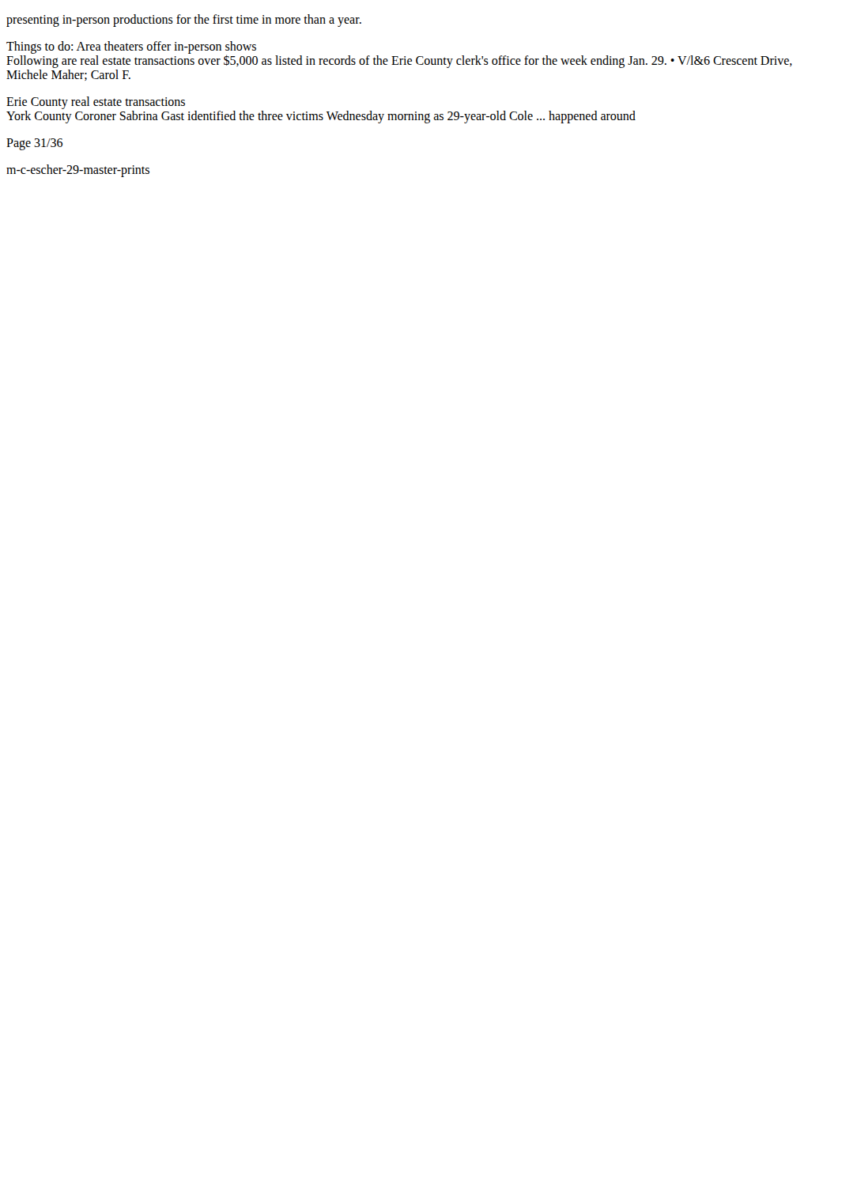presenting in-person productions for the first time in more than a year.
Things to do: Area theaters offer in-person shows
Following are real estate transactions over $5,000 as listed in records of the Erie County clerk's office for the week ending Jan. 29. • V/l&6 Crescent Drive, Michele Maher; Carol F.
Erie County real estate transactions
York County Coroner Sabrina Gast identified the three victims Wednesday morning as 29-year-old Cole ... happened around
Page 31/36
m-c-escher-29-master-prints